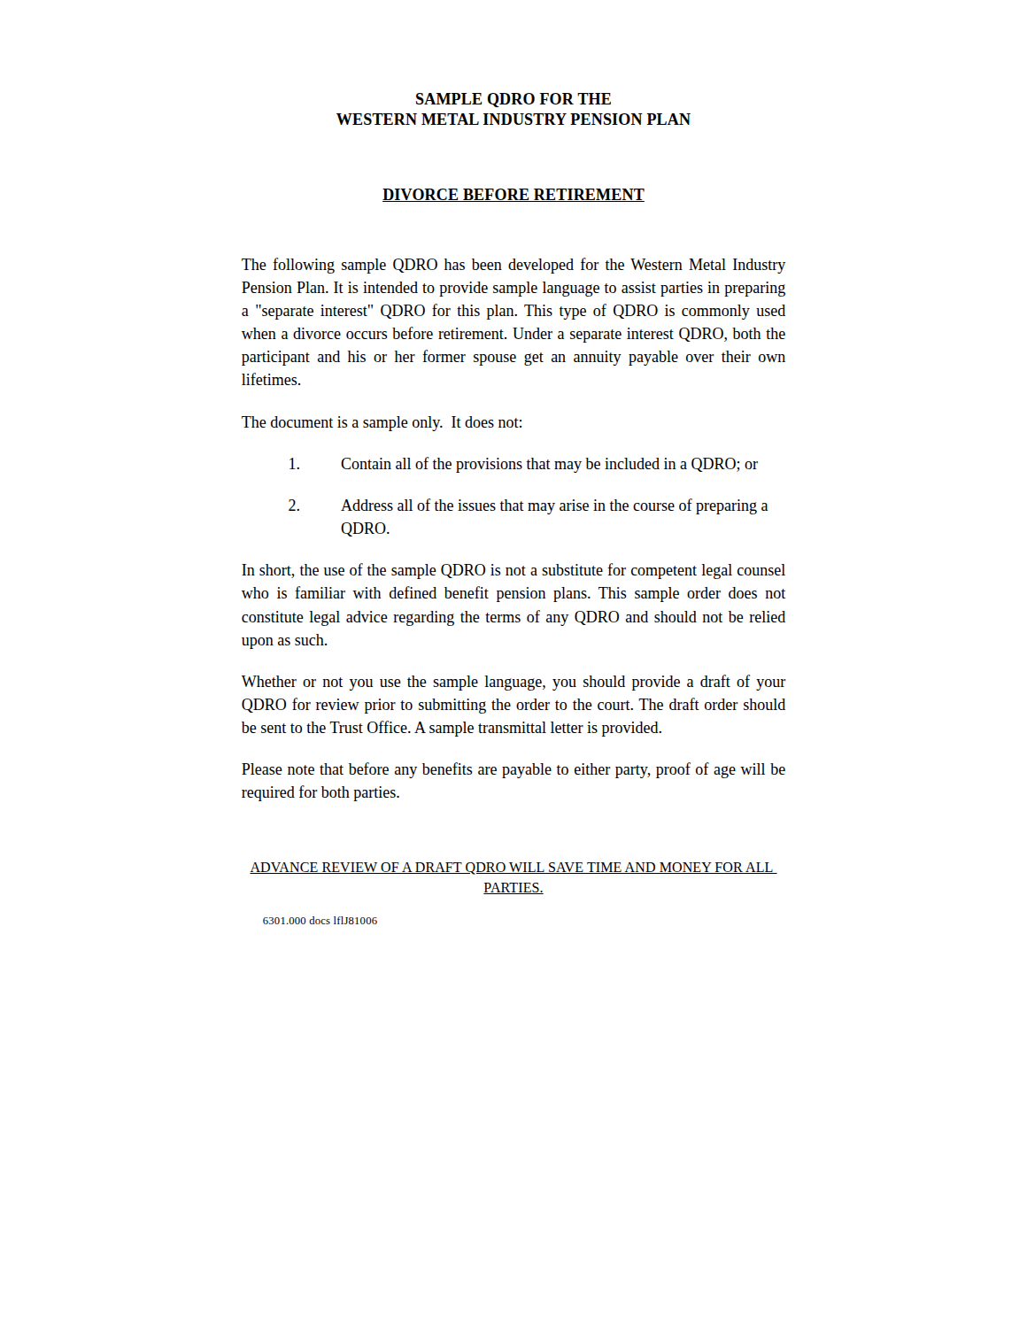SAMPLE QDRO FOR THE
WESTERN METAL INDUSTRY PENSION PLAN
DIVORCE BEFORE RETIREMENT
The following sample QDRO has been developed for the Western Metal Industry Pension Plan. It is intended to provide sample language to assist parties in preparing a "separate interest" QDRO for this plan. This type of QDRO is commonly used when a divorce occurs before retirement. Under a separate interest QDRO, both the participant and his or her former spouse get an annuity payable over their own lifetimes.
The document is a sample only. It does not:
1. Contain all of the provisions that may be included in a QDRO; or
2. Address all of the issues that may arise in the course of preparing a QDRO.
In short, the use of the sample QDRO is not a substitute for competent legal counsel who is familiar with defined benefit pension plans. This sample order does not constitute legal advice regarding the terms of any QDRO and should not be relied upon as such.
Whether or not you use the sample language, you should provide a draft of your QDRO for review prior to submitting the order to the court. The draft order should be sent to the Trust Office. A sample transmittal letter is provided.
Please note that before any benefits are payable to either party, proof of age will be required for both parties.
ADVANCE REVIEW OF A DRAFT QDRO WILL SAVE TIME AND MONEY FOR ALL PARTIES.
6301.000 docs lflJ81006